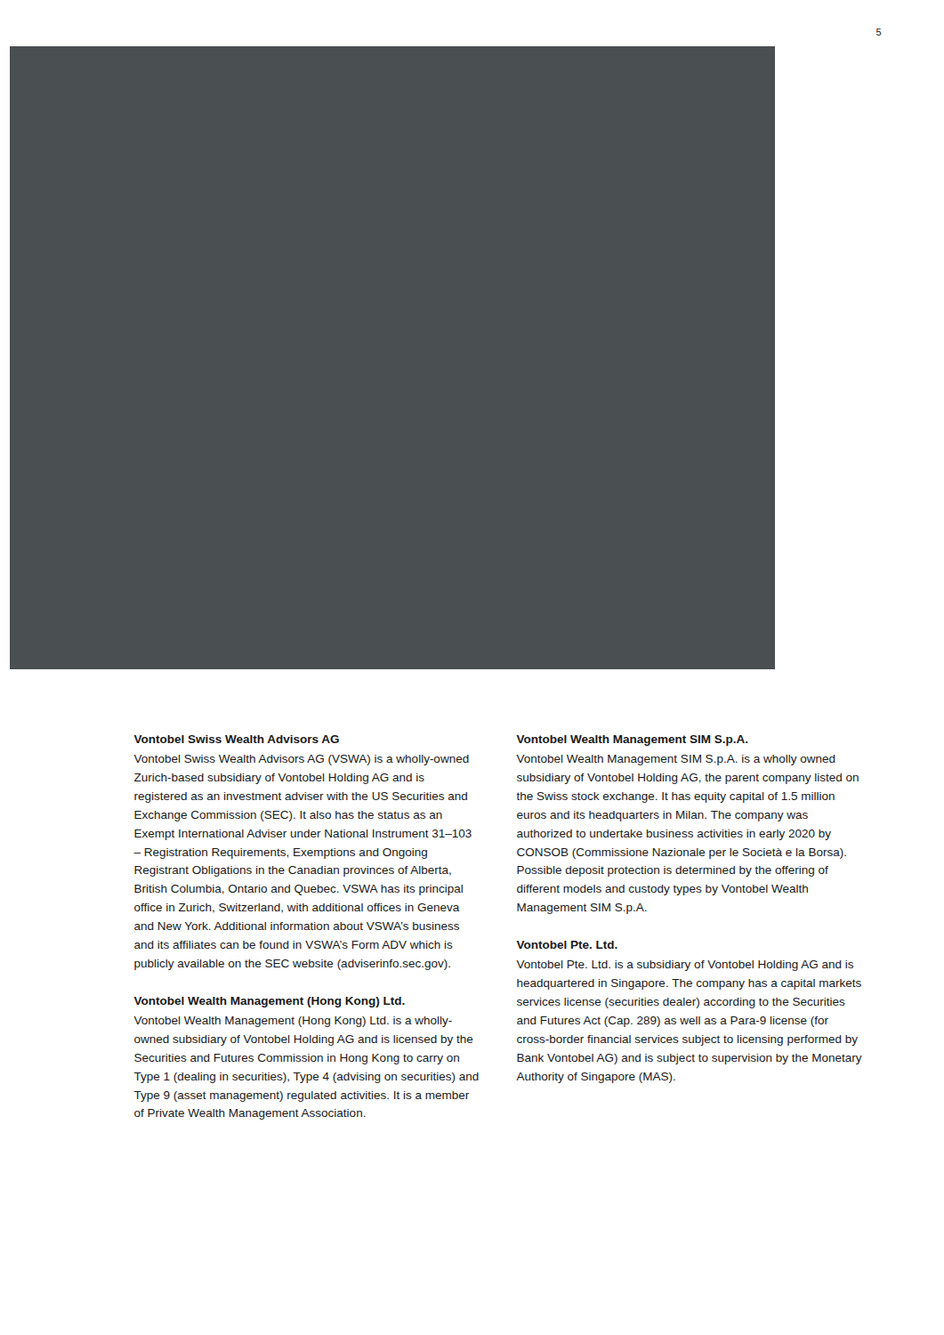5
Vontobel Swiss Wealth Advisors AG
Vontobel Swiss Wealth Advisors AG (VSWA) is a wholly-owned Zurich-based subsidiary of Vontobel Holding AG and is registered as an investment adviser with the US Securities and Exchange Commission (SEC). It also has the status as an Exempt International Adviser under National Instrument 31–103 – Registration Requirements, Exemptions and Ongoing Registrant Obligations in the Canadian provinces of Alberta, British Columbia, Ontario and Quebec. VSWA has its principal office in Zurich, Switzerland, with additional offices in Geneva and New York. Additional information about VSWA’s business and its affiliates can be found in VSWA’s Form ADV which is publicly available on the SEC website (adviserinfo.sec.gov).
Vontobel Wealth Management (Hong Kong) Ltd.
Vontobel Wealth Management (Hong Kong) Ltd. is a wholly-owned subsidiary of Vontobel Holding AG and is licensed by the Securities and Futures Commission in Hong Kong to carry on Type 1 (dealing in securities), Type 4 (advising on securities) and Type 9 (asset management) regulated activities. It is a member of Private Wealth Management Association.
Vontobel Wealth Management SIM S.p.A.
Vontobel Wealth Management SIM S.p.A. is a wholly owned subsidiary of Vontobel Holding AG, the parent company listed on the Swiss stock exchange. It has equity capital of 1.5 million euros and its headquarters in Milan. The company was authorized to undertake business activities in early 2020 by CONSOB (Commissione Nazionale per le Società e la Borsa). Possible deposit protection is determined by the offering of different models and custody types by Vontobel Wealth Management SIM S.p.A.
Vontobel Pte. Ltd.
Vontobel Pte. Ltd. is a subsidiary of Vontobel Holding AG and is headquartered in Singapore. The company has a capital markets services license (securities dealer) according to the Securities and Futures Act (Cap. 289) as well as a Para-9 license (for cross-border financial services subject to licensing performed by Bank Vontobel AG) and is subject to supervision by the Monetary Authority of Singapore (MAS).